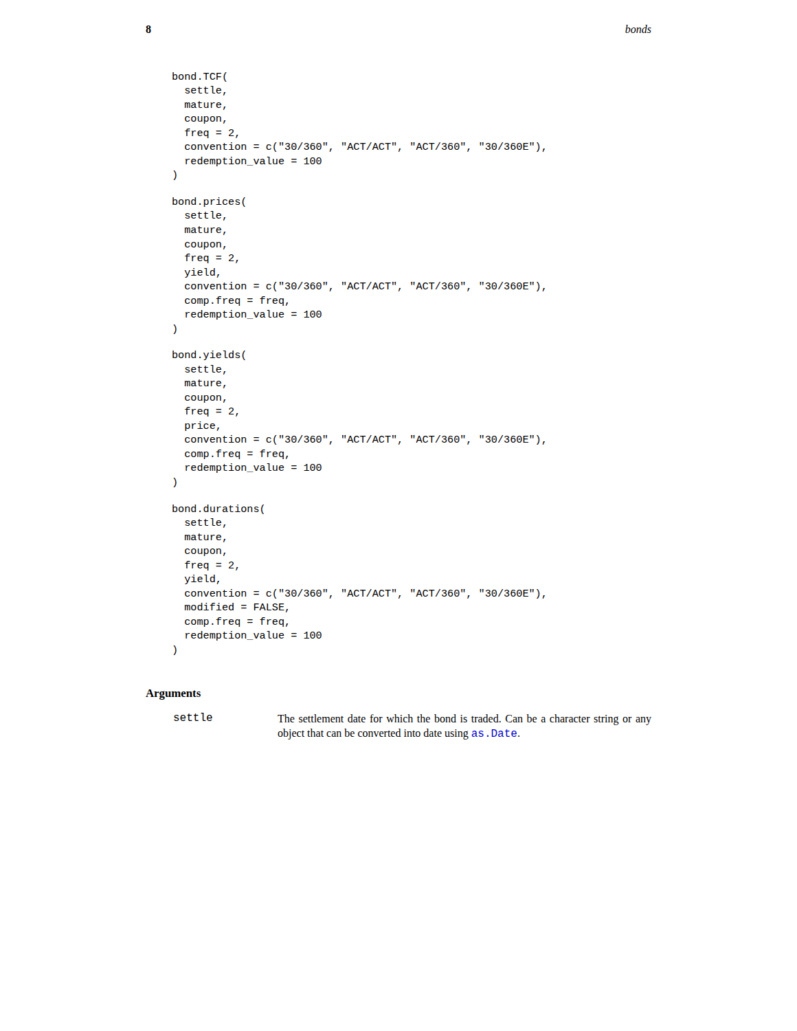8 bonds
bond.TCF(
  settle,
  mature,
  coupon,
  freq = 2,
  convention = c("30/360", "ACT/ACT", "ACT/360", "30/360E"),
  redemption_value = 100
)
bond.prices(
  settle,
  mature,
  coupon,
  freq = 2,
  yield,
  convention = c("30/360", "ACT/ACT", "ACT/360", "30/360E"),
  comp.freq = freq,
  redemption_value = 100
)
bond.yields(
  settle,
  mature,
  coupon,
  freq = 2,
  price,
  convention = c("30/360", "ACT/ACT", "ACT/360", "30/360E"),
  comp.freq = freq,
  redemption_value = 100
)
bond.durations(
  settle,
  mature,
  coupon,
  freq = 2,
  yield,
  convention = c("30/360", "ACT/ACT", "ACT/360", "30/360E"),
  modified = FALSE,
  comp.freq = freq,
  redemption_value = 100
)
Arguments
settle
The settlement date for which the bond is traded. Can be a character string or any object that can be converted into date using as.Date.